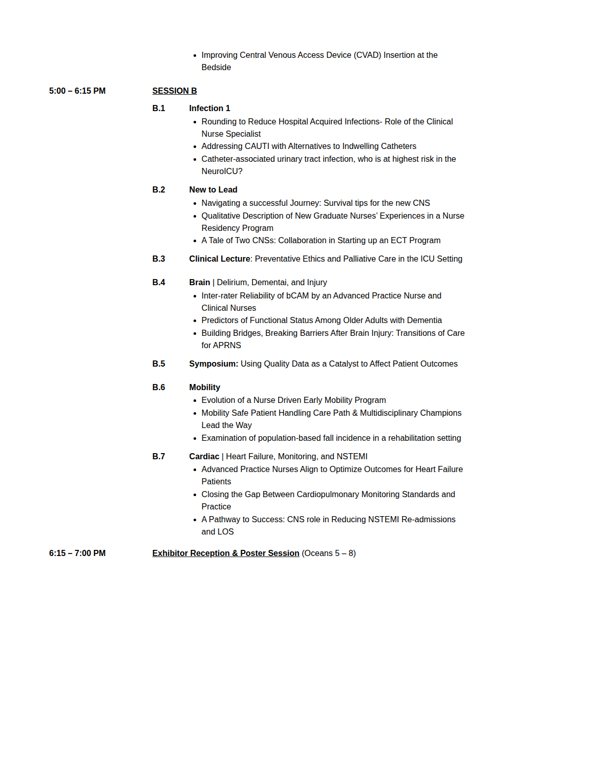Improving Central Venous Access Device (CVAD) Insertion at the Bedside
5:00 – 6:15 PM
SESSION B
B.1
Infection 1
Rounding to Reduce Hospital Acquired Infections- Role of the Clinical Nurse Specialist
Addressing CAUTI with Alternatives to Indwelling Catheters
Catheter-associated urinary tract infection, who is at highest risk in the NeuroICU?
B.2
New to Lead
Navigating a successful Journey: Survival tips for the new CNS
Qualitative Description of New Graduate Nurses’ Experiences in a Nurse Residency Program
A Tale of Two CNSs: Collaboration in Starting up an ECT Program
B.3
Clinical Lecture: Preventative Ethics and Palliative Care in the ICU Setting
B.4
Brain | Delirium, Dementai, and Injury
Inter-rater Reliability of bCAM by an Advanced Practice Nurse and Clinical Nurses
Predictors of Functional Status Among Older Adults with Dementia
Building Bridges, Breaking Barriers After Brain Injury: Transitions of Care for APRNS
B.5
Symposium: Using Quality Data as a Catalyst to Affect Patient Outcomes
B.6
Mobility
Evolution of a Nurse Driven Early Mobility Program
Mobility Safe Patient Handling Care Path & Multidisciplinary Champions Lead the Way
Examination of population-based fall incidence in a rehabilitation setting
B.7
Cardiac | Heart Failure, Monitoring, and NSTEMI
Advanced Practice Nurses Align to Optimize Outcomes for Heart Failure Patients
Closing the Gap Between Cardiopulmonary Monitoring Standards and Practice
A Pathway to Success: CNS role in Reducing NSTEMI Re-admissions and LOS
6:15 – 7:00 PM
Exhibitor Reception & Poster Session (Oceans 5 – 8)